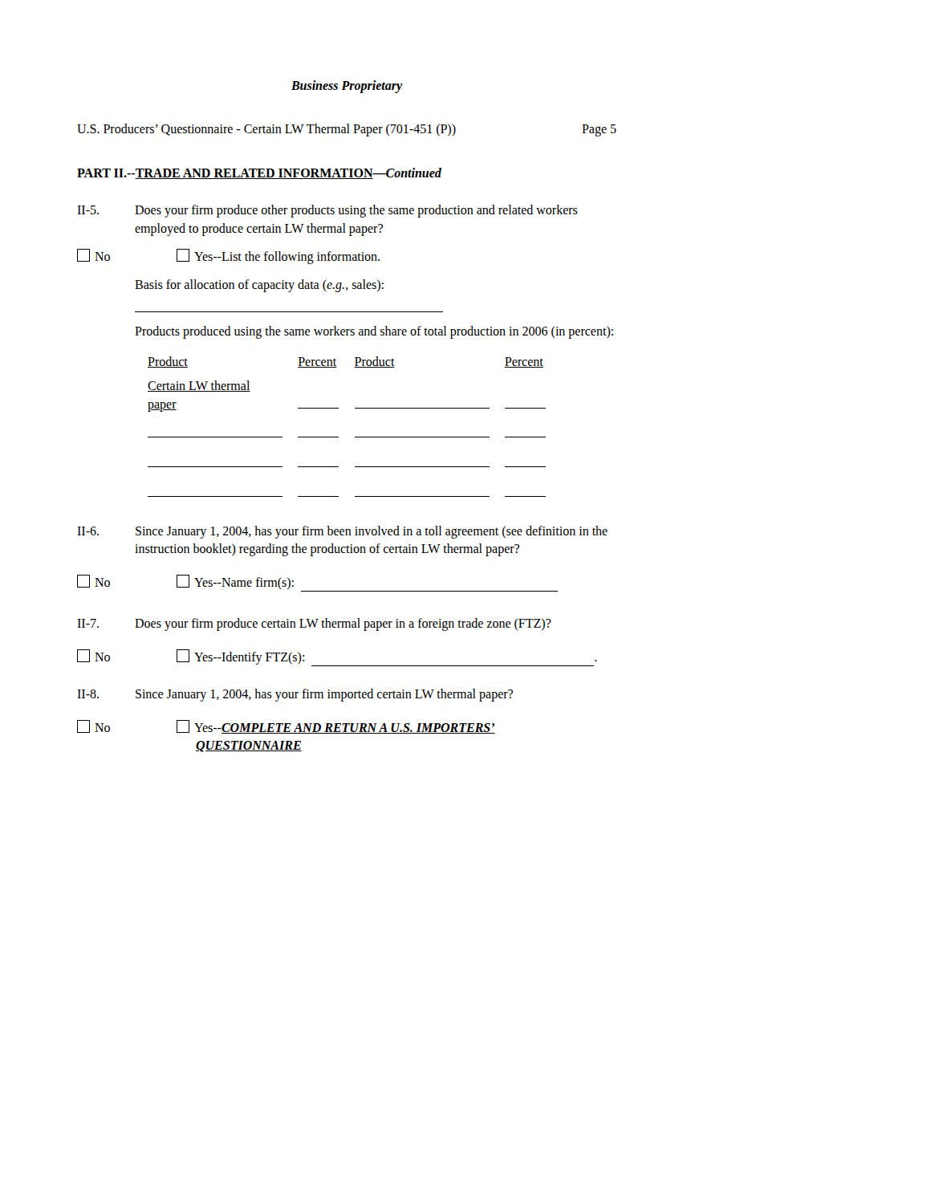Business Proprietary
U.S. Producers’ Questionnaire - Certain LW Thermal Paper (701-451 (P))
Page 5
PART II.--TRADE AND RELATED INFORMATION—Continued
II-5.
Does your firm produce other products using the same production and related workers employed to produce certain LW thermal paper?
No Yes--List the following information.
Basis for allocation of capacity data (e.g., sales):
Products produced using the same workers and share of total production in 2006 (in percent):
| Product | Percent | Product | Percent |
| --- | --- | --- | --- |
| Certain LW thermal paper | | | |
II-6.
Since January 1, 2004, has your firm been involved in a toll agreement (see definition in the instruction booklet) regarding the production of certain LW thermal paper?
No Yes--Name firm(s):
II-7.
Does your firm produce certain LW thermal paper in a foreign trade zone (FTZ)?
No Yes--Identify FTZ(s): .
II-8.
Since January 1, 2004, has your firm imported certain LW thermal paper?
No Yes--COMPLETE AND RETURN A U.S. IMPORTERS’
QUESTIONNAIRE